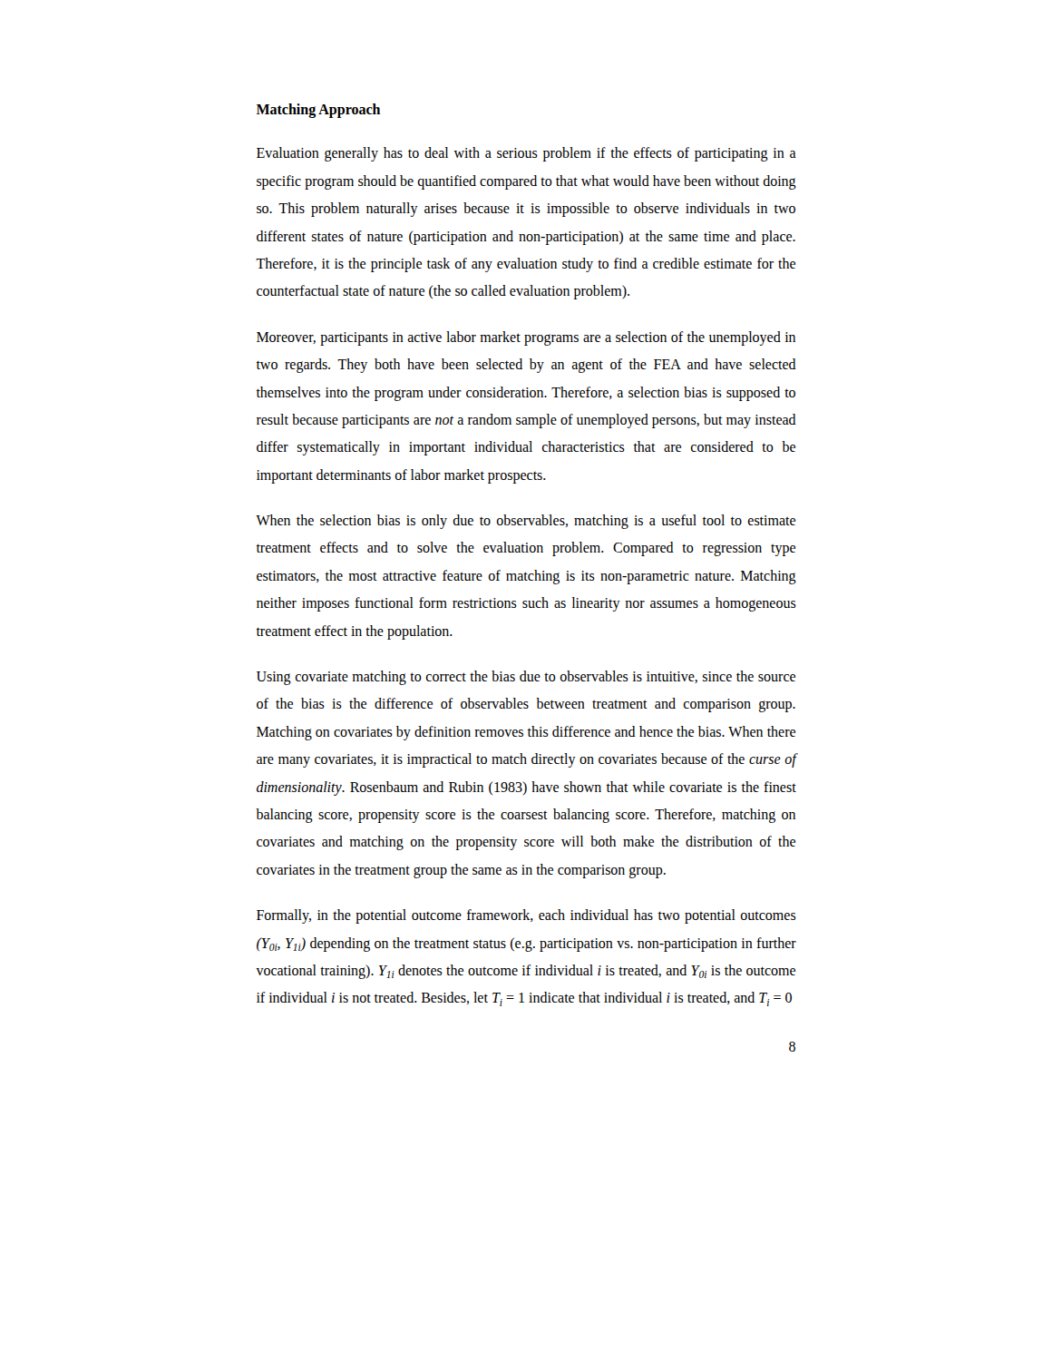Matching Approach
Evaluation generally has to deal with a serious problem if the effects of participating in a specific program should be quantified compared to that what would have been without doing so. This problem naturally arises because it is impossible to observe individuals in two different states of nature (participation and non-participation) at the same time and place. Therefore, it is the principle task of any evaluation study to find a credible estimate for the counterfactual state of nature (the so called evaluation problem).
Moreover, participants in active labor market programs are a selection of the unemployed in two regards. They both have been selected by an agent of the FEA and have selected themselves into the program under consideration. Therefore, a selection bias is supposed to result because participants are not a random sample of unemployed persons, but may instead differ systematically in important individual characteristics that are considered to be important determinants of labor market prospects.
When the selection bias is only due to observables, matching is a useful tool to estimate treatment effects and to solve the evaluation problem. Compared to regression type estimators, the most attractive feature of matching is its non-parametric nature. Matching neither imposes functional form restrictions such as linearity nor assumes a homogeneous treatment effect in the population.
Using covariate matching to correct the bias due to observables is intuitive, since the source of the bias is the difference of observables between treatment and comparison group. Matching on covariates by definition removes this difference and hence the bias. When there are many covariates, it is impractical to match directly on covariates because of the curse of dimensionality. Rosenbaum and Rubin (1983) have shown that while covariate is the finest balancing score, propensity score is the coarsest balancing score. Therefore, matching on covariates and matching on the propensity score will both make the distribution of the covariates in the treatment group the same as in the comparison group.
Formally, in the potential outcome framework, each individual has two potential outcomes (Y0i, Y1i) depending on the treatment status (e.g. participation vs. non-participation in further vocational training). Y1i denotes the outcome if individual i is treated, and Y0i is the outcome if individual i is not treated. Besides, let Ti = 1 indicate that individual i is treated, and Ti = 0
8